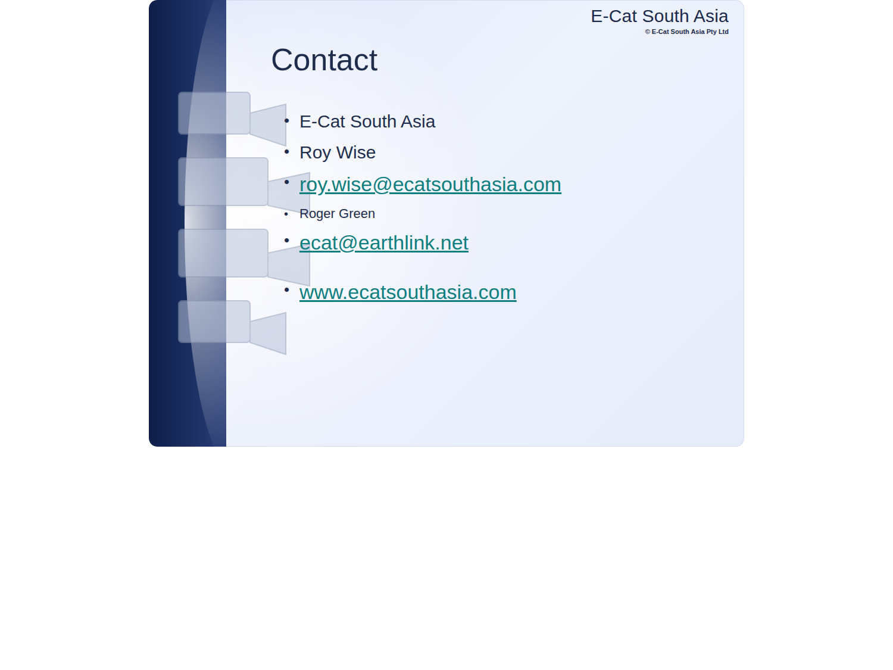E-Cat South Asia
© E-Cat South Asia Pty Ltd
Contact
E-Cat South Asia
Roy Wise
roy.wise@ecatsouthasia.com
Roger Green
ecat@earthlink.net
www.ecatsouthasia.com